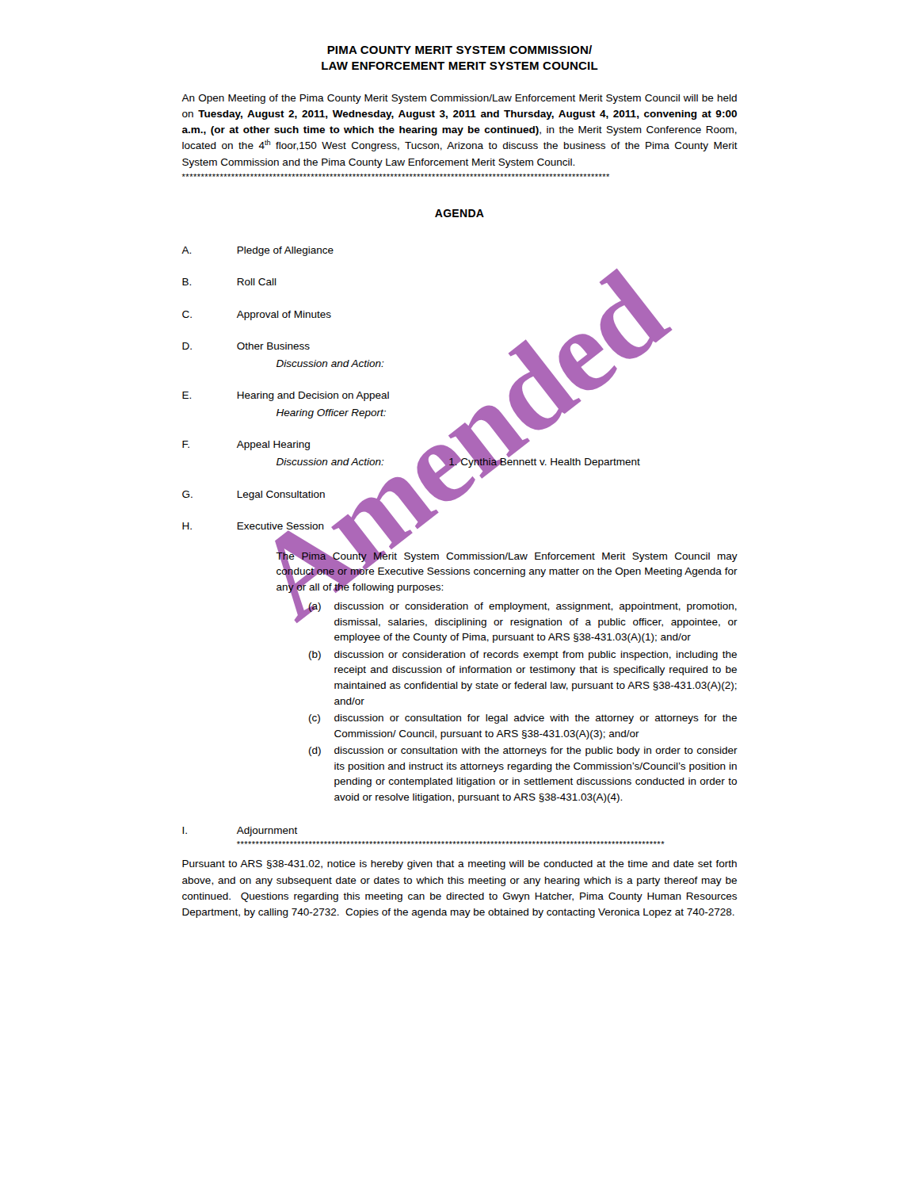Amended
PIMA COUNTY MERIT SYSTEM COMMISSION/
LAW ENFORCEMENT MERIT SYSTEM COUNCIL
An Open Meeting of the Pima County Merit System Commission/Law Enforcement Merit System Council will be held on Tuesday, August 2, 2011, Wednesday, August 3, 2011 and Thursday, August 4, 2011, convening at 9:00 a.m., (or at other such time to which the hearing may be continued), in the Merit System Conference Room, located on the 4th floor,150 West Congress, Tucson, Arizona to discuss the business of the Pima County Merit System Commission and the Pima County Law Enforcement Merit System Council.
*****************************************************************************************************************
AGENDA
| A. | Pledge of Allegiance |
| B. | Roll Call |
| C. | Approval of Minutes |
| D. | Other Business Discussion and Action: |
| E. | Hearing and Decision on Appeal Hearing Officer Report: |
| F. | Appeal Hearing Discussion and Action: 1. Cynthia Bennett v. Health Department |
| G. | Legal Consultation |
| H. | Executive Session The Pima County Merit System Commission/Law Enforcement Merit System Council may conduct one or more Executive Sessions concerning any matter on the Open Meeting Agenda for any or all of the following purposes: (a) discussion or consideration of employment, assignment, appointment, promotion, dismissal, salaries, disciplining or resignation of a public officer, appointee, or employee of the County of Pima, pursuant to ARS §38-431.03(A)(1); and/or (b) discussion or consideration of records exempt from public inspection, including the receipt and discussion of information or testimony that is specifically required to be maintained as confidential by state or federal law, pursuant to ARS §38-431.03(A)(2); and/or (c) discussion or consultation for legal advice with the attorney or attorneys for the Commission/ Council, pursuant to ARS §38-431.03(A)(3); and/or (d) discussion or consultation with the attorneys for the public body in order to consider its position and instruct its attorneys regarding the Commission’s/Council’s position in pending or contemplated litigation or in settlement discussions conducted in order to avoid or resolve litigation, pursuant to ARS §38-431.03(A)(4). |
| I. | Adjournment ***************************************************************************************************************** |
Pursuant to ARS §38-431.02, notice is hereby given that a meeting will be conducted at the time and date set forth above, and on any subsequent date or dates to which this meeting or any hearing which is a party thereof may be continued. Questions regarding this meeting can be directed to Gwyn Hatcher, Pima County Human Resources Department, by calling 740-2732. Copies of the agenda may be obtained by contacting Veronica Lopez at 740-2728.